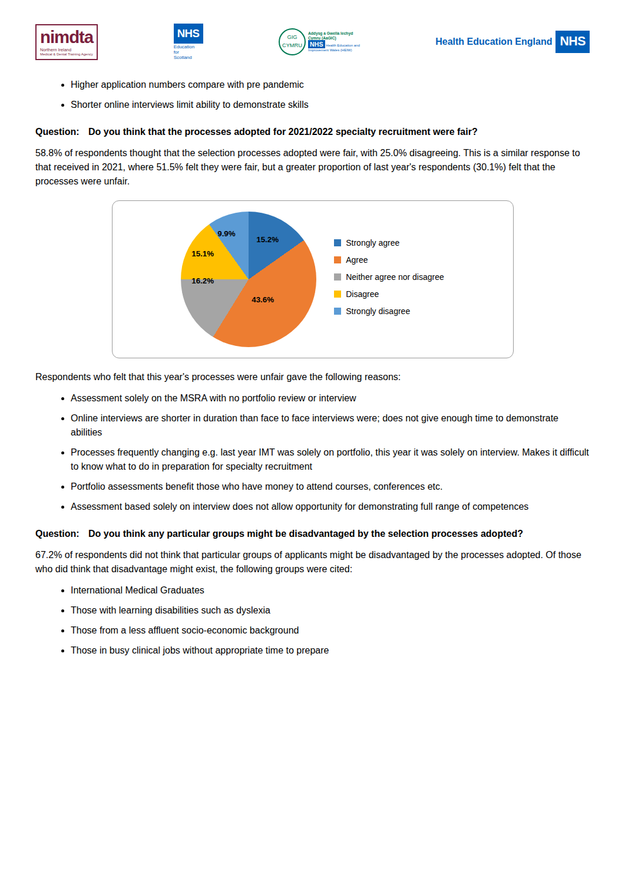nimdta Northern Ireland Medical & Dental Training Agency
NHS Education
for
Scotland
GIG
CYMRU
Addysg a Gwella Iechyd
Cymru (AaGIC)
NHS Health Education and
Improvement Wales (HEIW)
Health Education England NHS
Higher application numbers compare with pre pandemic
Shorter online interviews limit ability to demonstrate skills
Question: Do you think that the processes adopted for 2021/2022 specialty recruitment were fair?
58.8% of respondents thought that the selection processes adopted were fair, with 25.0% disagreeing. This is a similar response to that received in 2021, where 51.5% felt they were fair, but a greater proportion of last year's respondents (30.1%) felt that the processes were unfair.
15.2% 43.6% 16.2% 15.1% 9.9%
Strongly agree
Agree
Neither agree nor disagree
Disagree
Strongly disagree
Respondents who felt that this year's processes were unfair gave the following reasons:
Assessment solely on the MSRA with no portfolio review or interview
Online interviews are shorter in duration than face to face interviews were; does not give enough time to demonstrate abilities
Processes frequently changing e.g. last year IMT was solely on portfolio, this year it was solely on interview. Makes it difficult to know what to do in preparation for specialty recruitment
Portfolio assessments benefit those who have money to attend courses, conferences etc.
Assessment based solely on interview does not allow opportunity for demonstrating full range of competences
Question: Do you think any particular groups might be disadvantaged by the selection processes adopted?
67.2% of respondents did not think that particular groups of applicants might be disadvantaged by the processes adopted. Of those who did think that disadvantage might exist, the following groups were cited:
International Medical Graduates
Those with learning disabilities such as dyslexia
Those from a less affluent socio-economic background
Those in busy clinical jobs without appropriate time to prepare